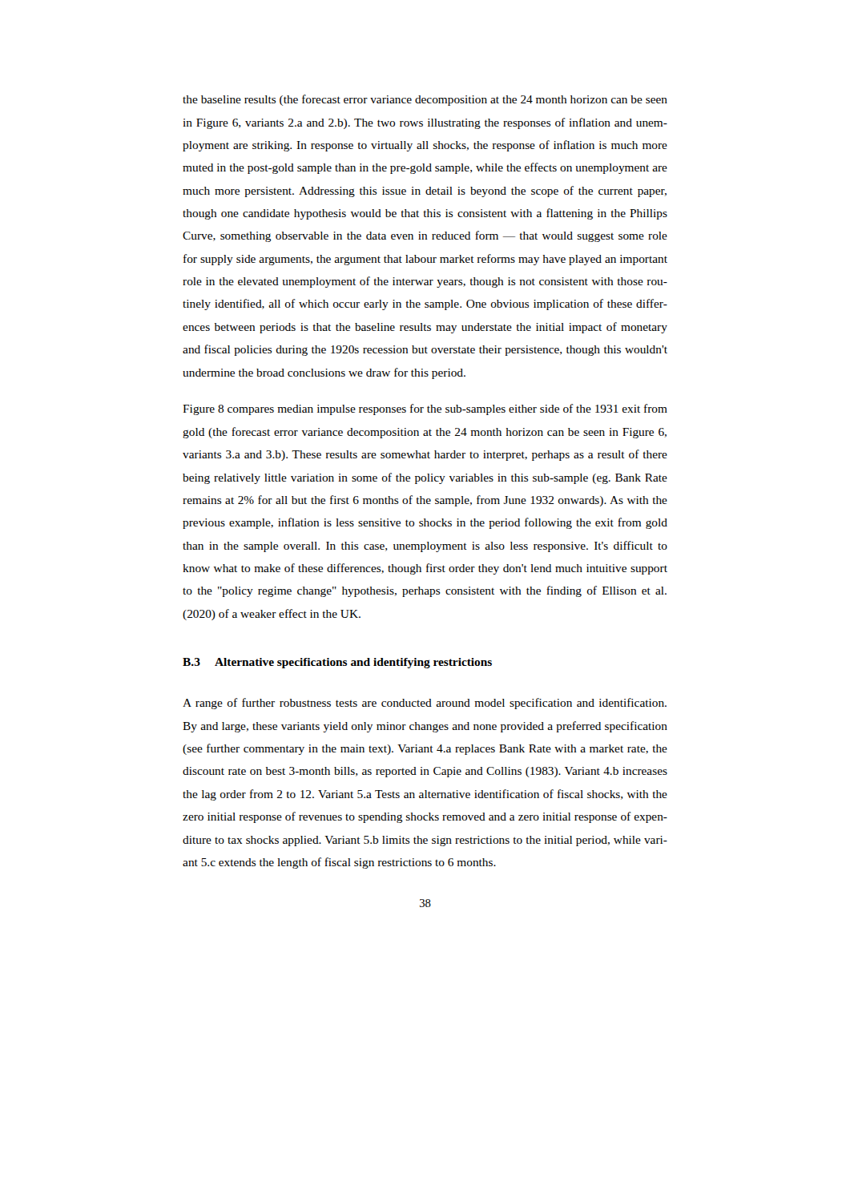the baseline results (the forecast error variance decomposition at the 24 month horizon can be seen in Figure 6, variants 2.a and 2.b). The two rows illustrating the responses of inflation and unemployment are striking. In response to virtually all shocks, the response of inflation is much more muted in the post-gold sample than in the pre-gold sample, while the effects on unemployment are much more persistent. Addressing this issue in detail is beyond the scope of the current paper, though one candidate hypothesis would be that this is consistent with a flattening in the Phillips Curve, something observable in the data even in reduced form — that would suggest some role for supply side arguments, the argument that labour market reforms may have played an important role in the elevated unemployment of the interwar years, though is not consistent with those routinely identified, all of which occur early in the sample. One obvious implication of these differences between periods is that the baseline results may understate the initial impact of monetary and fiscal policies during the 1920s recession but overstate their persistence, though this wouldn't undermine the broad conclusions we draw for this period.
Figure 8 compares median impulse responses for the sub-samples either side of the 1931 exit from gold (the forecast error variance decomposition at the 24 month horizon can be seen in Figure 6, variants 3.a and 3.b). These results are somewhat harder to interpret, perhaps as a result of there being relatively little variation in some of the policy variables in this sub-sample (eg. Bank Rate remains at 2% for all but the first 6 months of the sample, from June 1932 onwards). As with the previous example, inflation is less sensitive to shocks in the period following the exit from gold than in the sample overall. In this case, unemployment is also less responsive. It's difficult to know what to make of these differences, though first order they don't lend much intuitive support to the "policy regime change" hypothesis, perhaps consistent with the finding of Ellison et al. (2020) of a weaker effect in the UK.
B.3 Alternative specifications and identifying restrictions
A range of further robustness tests are conducted around model specification and identification. By and large, these variants yield only minor changes and none provided a preferred specification (see further commentary in the main text). Variant 4.a replaces Bank Rate with a market rate, the discount rate on best 3-month bills, as reported in Capie and Collins (1983). Variant 4.b increases the lag order from 2 to 12. Variant 5.a Tests an alternative identification of fiscal shocks, with the zero initial response of revenues to spending shocks removed and a zero initial response of expenditure to tax shocks applied. Variant 5.b limits the sign restrictions to the initial period, while variant 5.c extends the length of fiscal sign restrictions to 6 months.
38